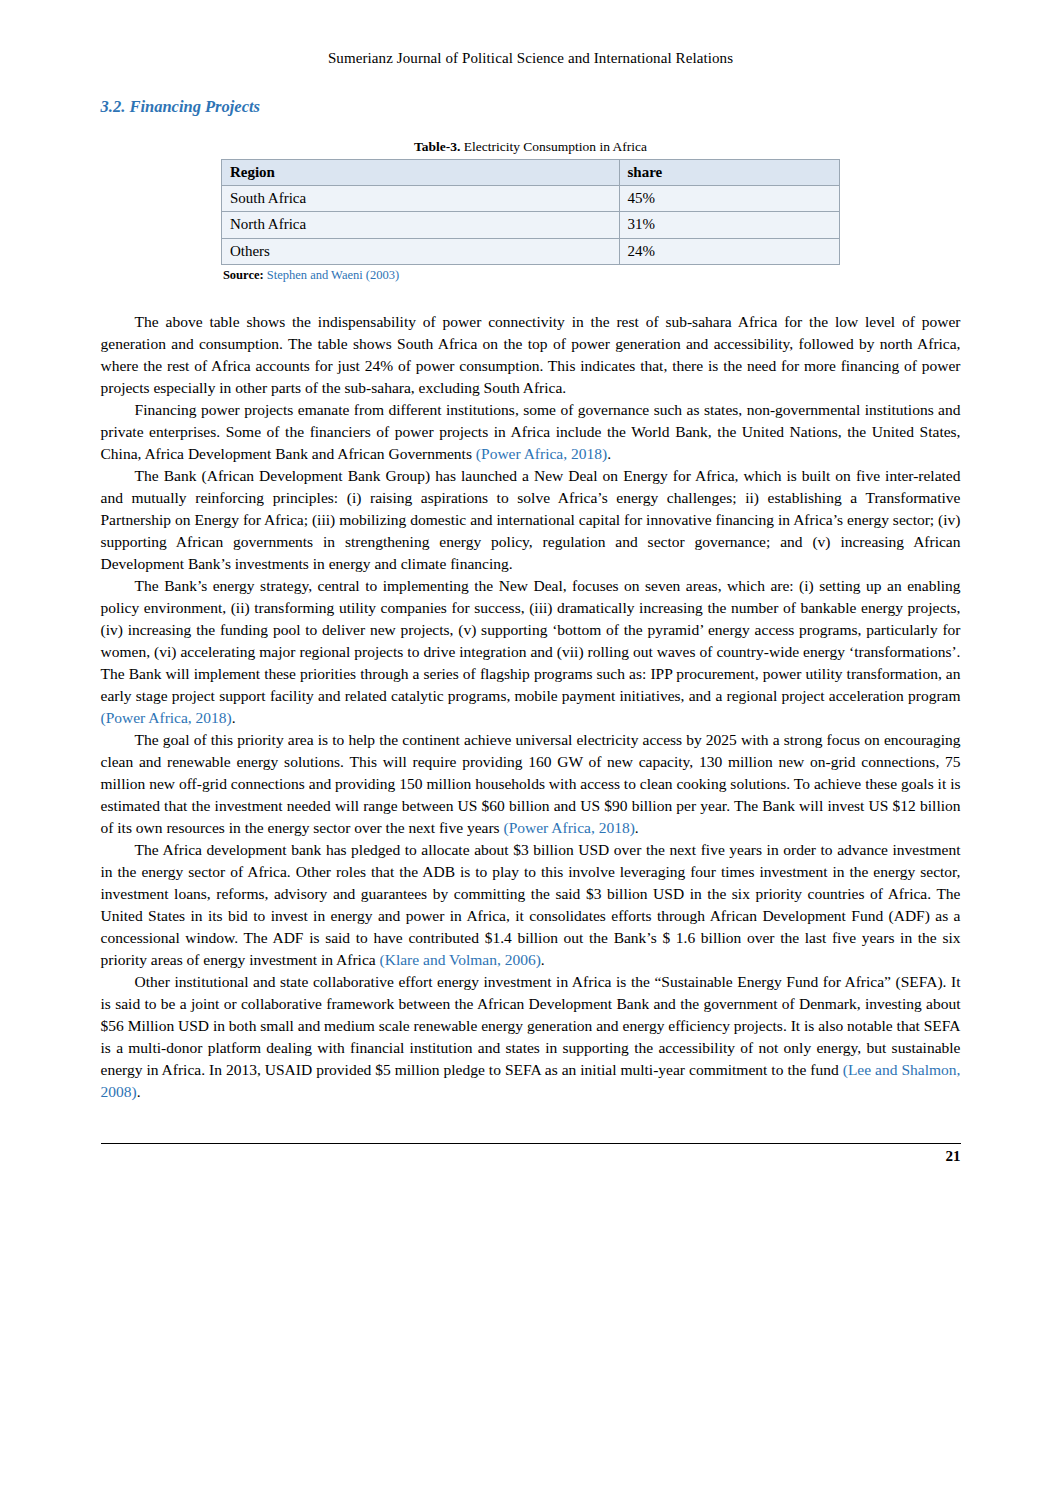Sumerianz Journal of Political Science and International Relations
3.2. Financing Projects
Table-3. Electricity Consumption in Africa
| Region | share |
| --- | --- |
| South Africa | 45% |
| North Africa | 31% |
| Others | 24% |
Source: Stephen and Waeni (2003)
The above table shows the indispensability of power connectivity in the rest of sub-sahara Africa for the low level of power generation and consumption. The table shows South Africa on the top of power generation and accessibility, followed by north Africa, where the rest of Africa accounts for just 24% of power consumption. This indicates that, there is the need for more financing of power projects especially in other parts of the sub-sahara, excluding South Africa.
Financing power projects emanate from different institutions, some of governance such as states, non-governmental institutions and private enterprises. Some of the financiers of power projects in Africa include the World Bank, the United Nations, the United States, China, Africa Development Bank and African Governments (Power Africa, 2018).
The Bank (African Development Bank Group) has launched a New Deal on Energy for Africa, which is built on five inter-related and mutually reinforcing principles: (i) raising aspirations to solve Africa’s energy challenges; ii) establishing a Transformative Partnership on Energy for Africa; (iii) mobilizing domestic and international capital for innovative financing in Africa’s energy sector; (iv) supporting African governments in strengthening energy policy, regulation and sector governance; and (v) increasing African Development Bank’s investments in energy and climate financing.
The Bank’s energy strategy, central to implementing the New Deal, focuses on seven areas, which are: (i) setting up an enabling policy environment, (ii) transforming utility companies for success, (iii) dramatically increasing the number of bankable energy projects, (iv) increasing the funding pool to deliver new projects, (v) supporting ‘bottom of the pyramid’ energy access programs, particularly for women, (vi) accelerating major regional projects to drive integration and (vii) rolling out waves of country-wide energy ‘transformations’. The Bank will implement these priorities through a series of flagship programs such as: IPP procurement, power utility transformation, an early stage project support facility and related catalytic programs, mobile payment initiatives, and a regional project acceleration program (Power Africa, 2018).
The goal of this priority area is to help the continent achieve universal electricity access by 2025 with a strong focus on encouraging clean and renewable energy solutions. This will require providing 160 GW of new capacity, 130 million new on-grid connections, 75 million new off-grid connections and providing 150 million households with access to clean cooking solutions. To achieve these goals it is estimated that the investment needed will range between US $60 billion and US $90 billion per year. The Bank will invest US $12 billion of its own resources in the energy sector over the next five years (Power Africa, 2018).
The Africa development bank has pledged to allocate about $3 billion USD over the next five years in order to advance investment in the energy sector of Africa. Other roles that the ADB is to play to this involve leveraging four times investment in the energy sector, investment loans, reforms, advisory and guarantees by committing the said $3 billion USD in the six priority countries of Africa. The United States in its bid to invest in energy and power in Africa, it consolidates efforts through African Development Fund (ADF) as a concessional window. The ADF is said to have contributed $1.4 billion out the Bank’s $ 1.6 billion over the last five years in the six priority areas of energy investment in Africa (Klare and Volman, 2006).
Other institutional and state collaborative effort energy investment in Africa is the “Sustainable Energy Fund for Africa” (SEFA). It is said to be a joint or collaborative framework between the African Development Bank and the government of Denmark, investing about $56 Million USD in both small and medium scale renewable energy generation and energy efficiency projects. It is also notable that SEFA is a multi-donor platform dealing with financial institution and states in supporting the accessibility of not only energy, but sustainable energy in Africa. In 2013, USAID provided $5 million pledge to SEFA as an initial multi-year commitment to the fund (Lee and Shalmon, 2008).
21